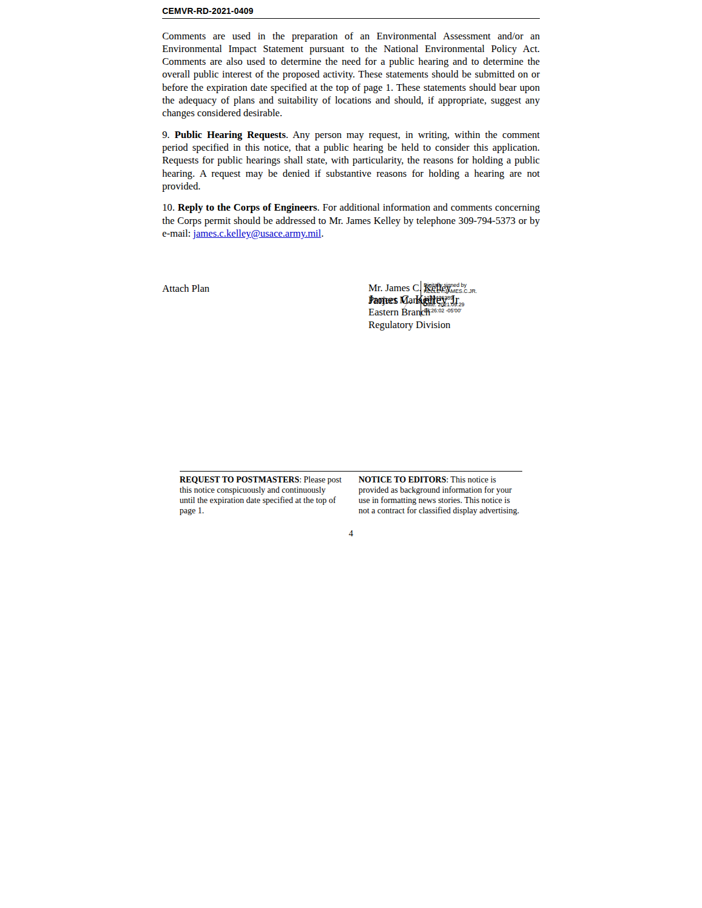CEMVR-RD-2021-0409
Comments are used in the preparation of an Environmental Assessment and/or an Environmental Impact Statement pursuant to the National Environmental Policy Act. Comments are also used to determine the need for a public hearing and to determine the overall public interest of the proposed activity. These statements should be submitted on or before the expiration date specified at the top of page 1. These statements should bear upon the adequacy of plans and suitability of locations and should, if appropriate, suggest any changes considered desirable.
9. Public Hearing Requests. Any person may request, in writing, within the comment period specified in this notice, that a public hearing be held to consider this application. Requests for public hearings shall state, with particularity, the reasons for holding a public hearing. A request may be denied if substantive reasons for holding a hearing are not provided.
10. Reply to the Corps of Engineers. For additional information and comments concerning the Corps permit should be addressed to Mr. James Kelley by telephone 309-794-5373 or by e-mail: james.c.kelley@usace.army.mil.
James C. Kelley Jr
/
Digitally signed by
KELLEY.JAMES.C.JR.
1230436289
Date: 2021.09.29
13:26:02 -05'00'
Attach Plan
Mr. James C. Kelley
Project Manager
Eastern Branch
Regulatory Division
REQUEST TO POSTMASTERS: Please post this notice conspicuously and continuously until the expiration date specified at the top of page 1.
NOTICE TO EDITORS: This notice is provided as background information for your use in formatting news stories. This notice is not a contract for classified display advertising.
4